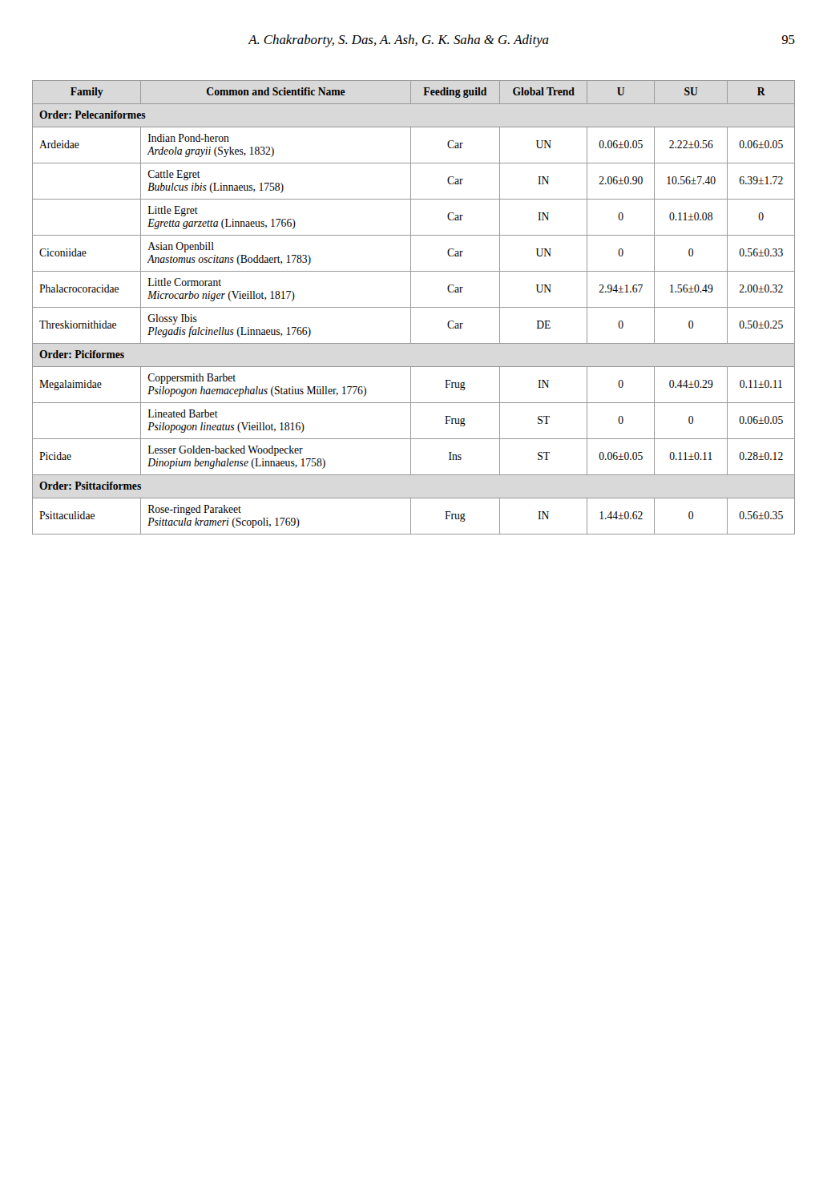A. Chakraborty, S. Das, A. Ash, G. K. Saha & G. Aditya 95
| Family | Common and Scientific Name | Feeding guild | Global Trend | U | SU | R |
| --- | --- | --- | --- | --- | --- | --- |
| Order: Pelecaniformes |
| Ardeidae | Indian Pond-heron Ardeola grayii (Sykes, 1832) | Car | UN | 0.06±0.05 | 2.22±0.56 | 0.06±0.05 |
| | Cattle Egret Bubulcus ibis (Linnaeus, 1758) | Car | IN | 2.06±0.90 | 10.56±7.40 | 6.39±1.72 |
| | Little Egret Egretta garzetta (Linnaeus, 1766) | Car | IN | 0 | 0.11±0.08 | 0 |
| Ciconiidae | Asian Openbill Anastomus oscitans (Boddaert, 1783) | Car | UN | 0 | 0 | 0.56±0.33 |
| Phalacrocoracidae | Little Cormorant Microcarbo niger (Vieillot, 1817) | Car | UN | 2.94±1.67 | 1.56±0.49 | 2.00±0.32 |
| Threskiornithidae | Glossy Ibis Plegadis falcinellus (Linnaeus, 1766) | Car | DE | 0 | 0 | 0.50±0.25 |
| Order: Piciformes |
| Megalaimidae | Coppersmith Barbet Psilopogon haemacephalus (Statius Müller, 1776) | Frug | IN | 0 | 0.44±0.29 | 0.11±0.11 |
| | Lineated Barbet Psilopogon lineatus (Vieillot, 1816) | Frug | ST | 0 | 0 | 0.06±0.05 |
| Picidae | Lesser Golden-backed Woodpecker Dinopium benghalense (Linnaeus, 1758) | Ins | ST | 0.06±0.05 | 0.11±0.11 | 0.28±0.12 |
| Order: Psittaciformes |
| Psittaculidae | Rose-ringed Parakeet Psittacula krameri (Scopoli, 1769) | Frug | IN | 1.44±0.62 | 0 | 0.56±0.35 |